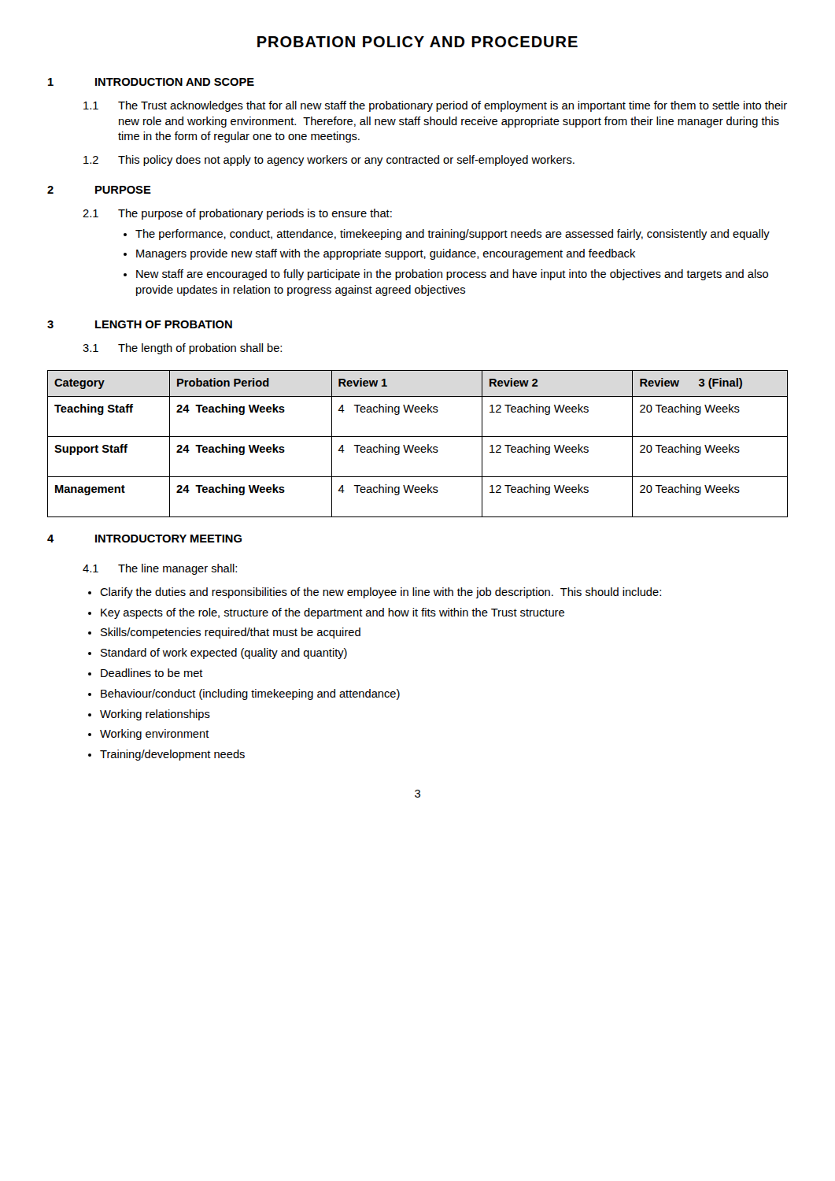PROBATION POLICY AND PROCEDURE
1 INTRODUCTION AND SCOPE
1.1 The Trust acknowledges that for all new staff the probationary period of employment is an important time for them to settle into their new role and working environment. Therefore, all new staff should receive appropriate support from their line manager during this time in the form of regular one to one meetings.
1.2 This policy does not apply to agency workers or any contracted or self-employed workers.
2 PURPOSE
2.1 The purpose of probationary periods is to ensure that:
The performance, conduct, attendance, timekeeping and training/support needs are assessed fairly, consistently and equally
Managers provide new staff with the appropriate support, guidance, encouragement and feedback
New staff are encouraged to fully participate in the probation process and have input into the objectives and targets and also provide updates in relation to progress against agreed objectives
3 LENGTH OF PROBATION
3.1 The length of probation shall be:
| Category | Probation Period | Review 1 | Review 2 | Review 3 (Final) |
| --- | --- | --- | --- | --- |
| Teaching Staff | 24 Teaching Weeks | 4 Teaching Weeks | 12 Teaching Weeks | 20 Teaching Weeks |
| Support Staff | 24 Teaching Weeks | 4 Teaching Weeks | 12 Teaching Weeks | 20 Teaching Weeks |
| Management | 24 Teaching Weeks | 4 Teaching Weeks | 12 Teaching Weeks | 20 Teaching Weeks |
4 INTRODUCTORY MEETING
4.1 The line manager shall:
Clarify the duties and responsibilities of the new employee in line with the job description. This should include:
Key aspects of the role, structure of the department and how it fits within the Trust structure
Skills/competencies required/that must be acquired
Standard of work expected (quality and quantity)
Deadlines to be met
Behaviour/conduct (including timekeeping and attendance)
Working relationships
Working environment
Training/development needs
3